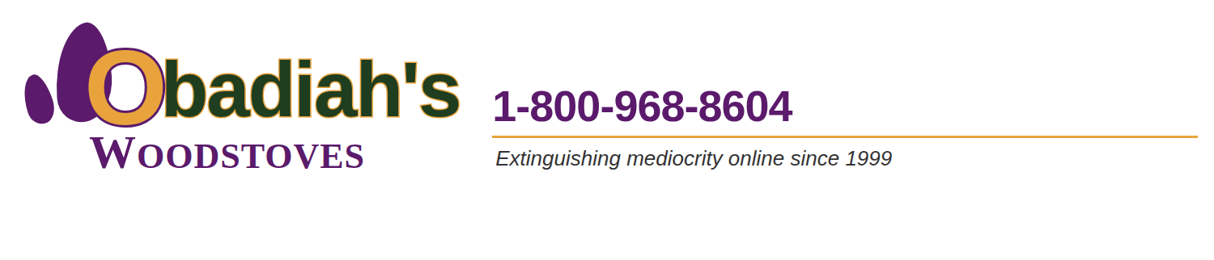Obadiah's
Woodstoves
1-800-968-8604
Extinguishing mediocrity online since 1999